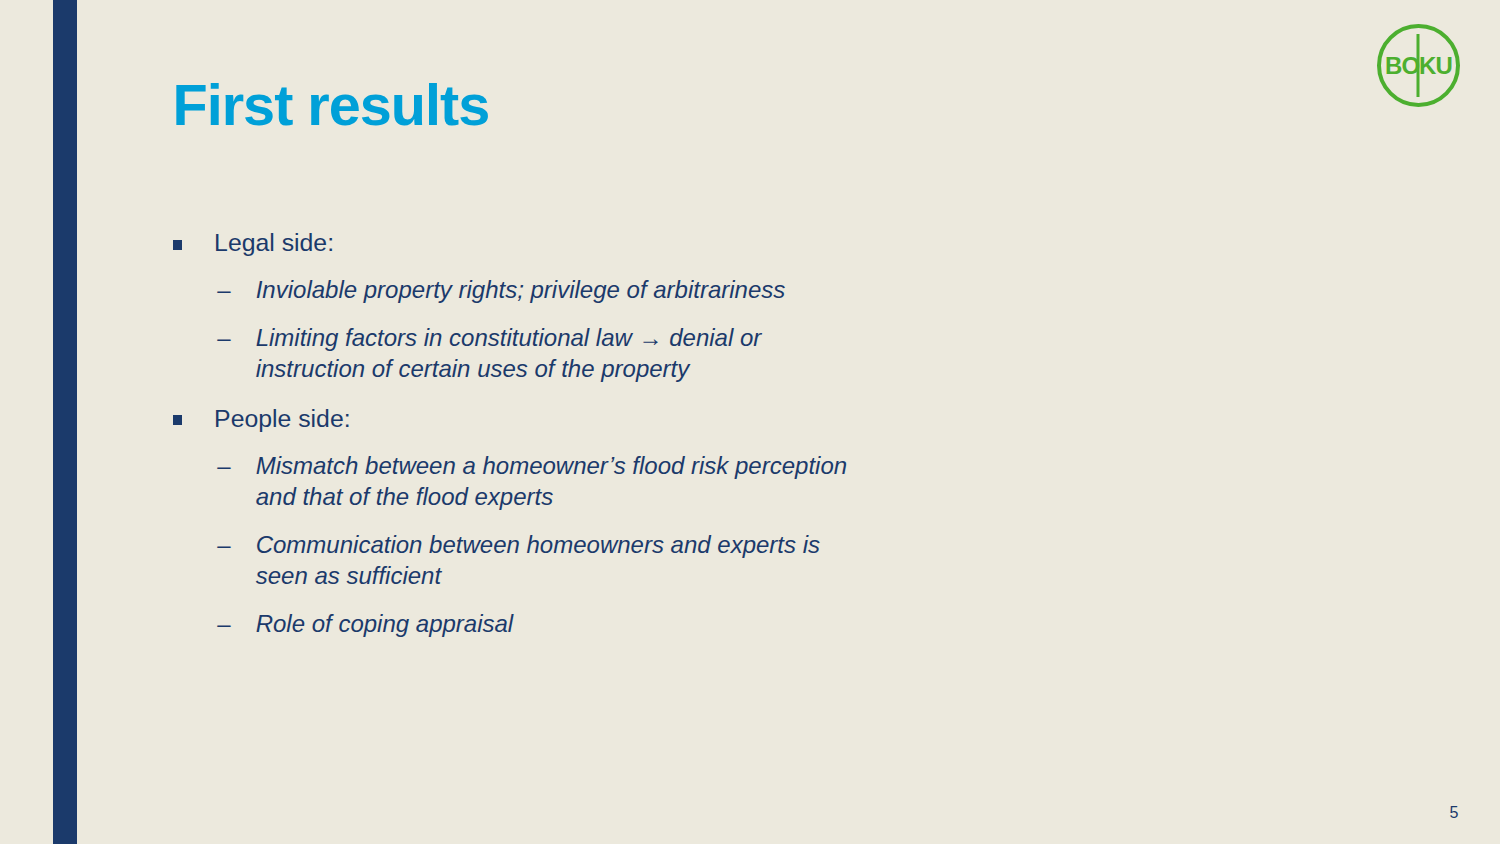BOKU
First results
Legal side:
Inviolable property rights; privilege of arbitrariness
Limiting factors in constitutional law → denial or instruction of certain uses of the property
People side:
Mismatch between a homeowner’s flood risk perception and that of the flood experts
Communication between homeowners and experts is seen as sufficient
Role of coping appraisal
5